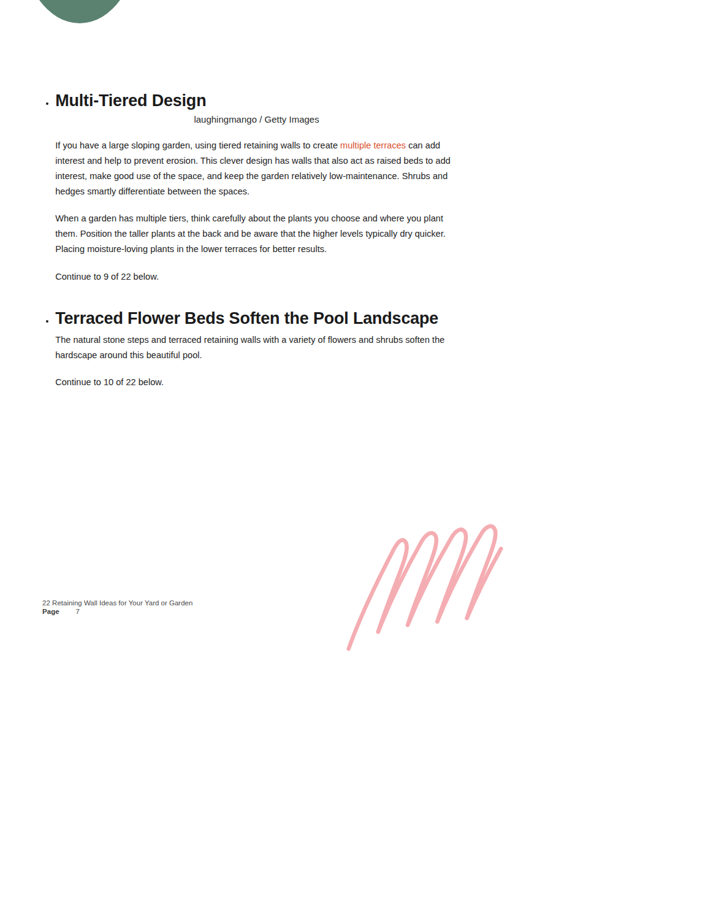Multi-Tiered Design
laughingmango / Getty Images
If you have a large sloping garden, using tiered retaining walls to create multiple terraces can add interest and help to prevent erosion. This clever design has walls that also act as raised beds to add interest, make good use of the space, and keep the garden relatively low-maintenance. Shrubs and hedges smartly differentiate between the spaces.
When a garden has multiple tiers, think carefully about the plants you choose and where you plant them. Position the taller plants at the back and be aware that the higher levels typically dry quicker. Placing moisture-loving plants in the lower terraces for better results.
Continue to 9 of 22 below.
Terraced Flower Beds Soften the Pool Landscape
The natural stone steps and terraced retaining walls with a variety of flowers and shrubs soften the hardscape around this beautiful pool.
Continue to 10 of 22 below.
22 Retaining Wall Ideas for Your Yard or Garden Page 7